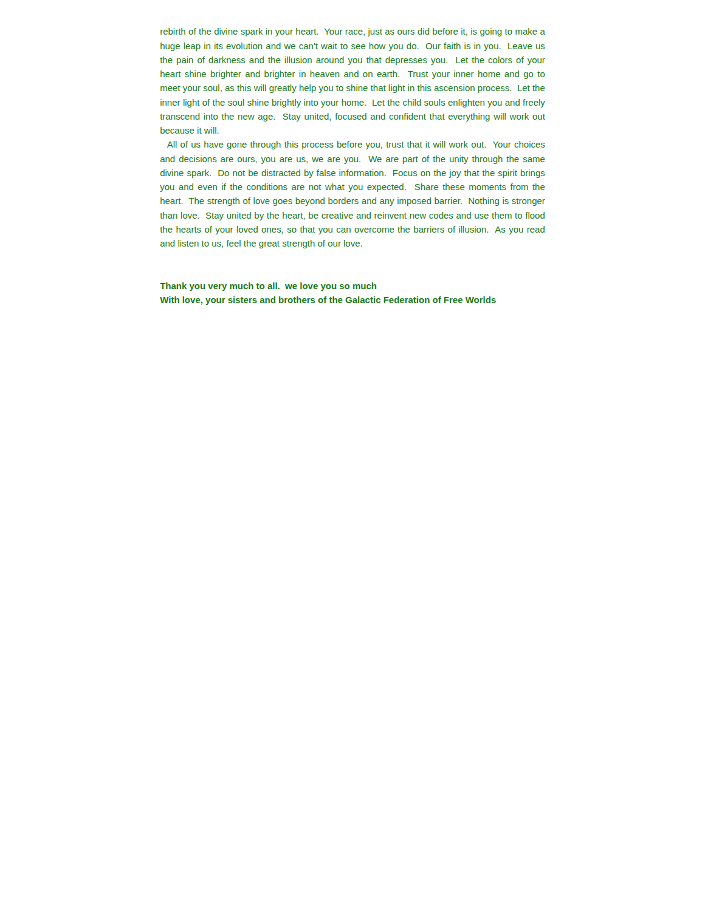rebirth of the divine spark in your heart. Your race, just as ours did before it, is going to make a huge leap in its evolution and we can't wait to see how you do. Our faith is in you. Leave us the pain of darkness and the illusion around you that depresses you. Let the colors of your heart shine brighter and brighter in heaven and on earth. Trust your inner home and go to meet your soul, as this will greatly help you to shine that light in this ascension process. Let the inner light of the soul shine brightly into your home. Let the child souls enlighten you and freely transcend into the new age. Stay united, focused and confident that everything will work out because it will.
All of us have gone through this process before you, trust that it will work out. Your choices and decisions are ours, you are us, we are you. We are part of the unity through the same divine spark. Do not be distracted by false information. Focus on the joy that the spirit brings you and even if the conditions are not what you expected. Share these moments from the heart. The strength of love goes beyond borders and any imposed barrier. Nothing is stronger than love. Stay united by the heart, be creative and reinvent new codes and use them to flood the hearts of your loved ones, so that you can overcome the barriers of illusion. As you read and listen to us, feel the great strength of our love.
Thank you very much to all. we love you so much
With love, your sisters and brothers of the Galactic Federation of Free Worlds